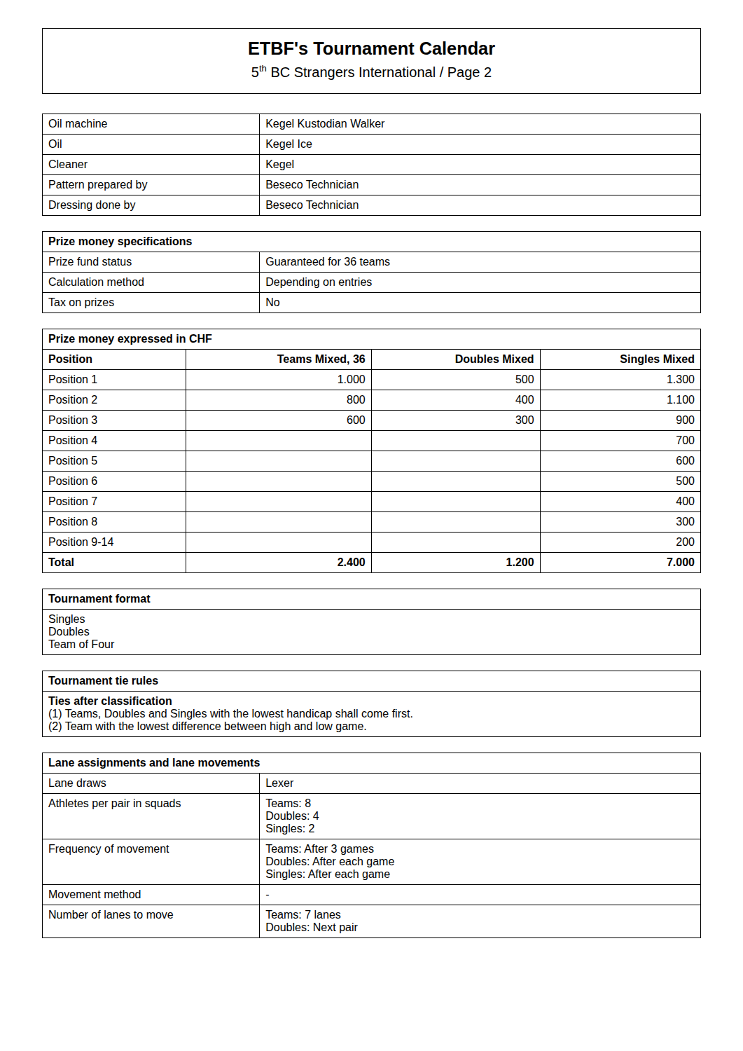ETBF's Tournament Calendar
5th BC Strangers International / Page 2
| Oil machine | Kegel Kustodian Walker |
| Oil | Kegel Ice |
| Cleaner | Kegel |
| Pattern prepared by | Beseco Technician |
| Dressing done by | Beseco Technician |
| Prize money specifications |
| --- |
| Prize fund status | Guaranteed for 36 teams |
| Calculation method | Depending on entries |
| Tax on prizes | No |
| Prize money expressed in CHF |
| --- |
| Position | Teams Mixed, 36 | Doubles Mixed | Singles Mixed |
| Position 1 | 1.000 | 500 | 1.300 |
| Position 2 | 800 | 400 | 1.100 |
| Position 3 | 600 | 300 | 900 |
| Position 4 | | | 700 |
| Position 5 | | | 600 |
| Position 6 | | | 500 |
| Position 7 | | | 400 |
| Position 8 | | | 300 |
| Position 9-14 | | | 200 |
| Total | 2.400 | 1.200 | 7.000 |
| Tournament format |
| --- |
| Singles Doubles Team of Four |
| Tournament tie rules |
| --- |
| Ties after classification (1) Teams, Doubles and Singles with the lowest handicap shall come first. (2) Team with the lowest difference between high and low game. |
| Lane assignments and lane movements |
| --- |
| Lane draws | Lexer |
| Athletes per pair in squads | Teams: 8 Doubles: 4 Singles: 2 |
| Frequency of movement | Teams: After 3 games Doubles: After each game Singles: After each game |
| Movement method | - |
| Number of lanes to move | Teams: 7 lanes Doubles: Next pair |